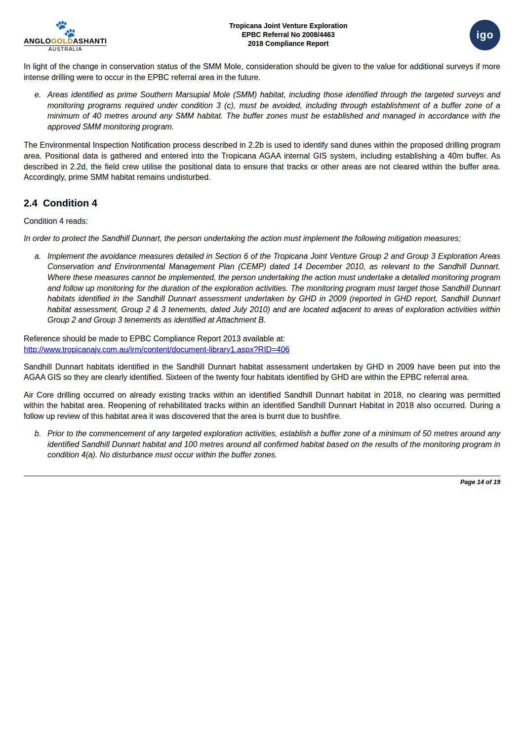🐾
ANGLOGOLDASHANTI
AUSTRALIA
Tropicana Joint Venture Exploration
EPBC Referral No 2008/4463
2018 Compliance Report
igo
In light of the change in conservation status of the SMM Mole, consideration should be given to the value for additional surveys if more intense drilling were to occur in the EPBC referral area in the future.
e. Areas identified as prime Southern Marsupial Mole (SMM) habitat, including those identified through the targeted surveys and monitoring programs required under condition 3 (c), must be avoided, including through establishment of a buffer zone of a minimum of 40 metres around any SMM habitat. The buffer zones must be established and managed in accordance with the approved SMM monitoring program.
The Environmental Inspection Notification process described in 2.2b is used to identify sand dunes within the proposed drilling program area. Positional data is gathered and entered into the Tropicana AGAA internal GIS system, including establishing a 40m buffer. As described in 2.2d, the field crew utilise the positional data to ensure that tracks or other areas are not cleared within the buffer area. Accordingly, prime SMM habitat remains undisturbed.
2.4 Condition 4
Condition 4 reads:
In order to protect the Sandhill Dunnart, the person undertaking the action must implement the following mitigation measures;
a. Implement the avoidance measures detailed in Section 6 of the Tropicana Joint Venture Group 2 and Group 3 Exploration Areas Conservation and Environmental Management Plan (CEMP) dated 14 December 2010, as relevant to the Sandhill Dunnart. Where these measures cannot be implemented, the person undertaking the action must undertake a detailed monitoring program and follow up monitoring for the duration of the exploration activities. The monitoring program must target those Sandhill Dunnart habitats identified in the Sandhill Dunnart assessment undertaken by GHD in 2009 (reported in GHD report, Sandhill Dunnart habitat assessment, Group 2 & 3 tenements, dated July 2010) and are located adjacent to areas of exploration activities within Group 2 and Group 3 tenements as identified at Attachment B.
Reference should be made to EPBC Compliance Report 2013 available at:
http://www.tropicanajv.com.au/irm/content/document-library1.aspx?RID=406
Sandhill Dunnart habitats identified in the Sandhill Dunnart habitat assessment undertaken by GHD in 2009 have been put into the AGAA GIS so they are clearly identified. Sixteen of the twenty four habitats identified by GHD are within the EPBC referral area.
Air Core drilling occurred on already existing tracks within an identified Sandhill Dunnart habitat in 2018, no clearing was permitted within the habitat area. Reopening of rehabilitated tracks within an identified Sandhill Dunnart Habitat in 2018 also occurred. During a follow up review of this habitat area it was discovered that the area is burnt due to bushfire.
b. Prior to the commencement of any targeted exploration activities, establish a buffer zone of a minimum of 50 metres around any identified Sandhill Dunnart habitat and 100 metres around all confirmed habitat based on the results of the monitoring program in condition 4(a). No disturbance must occur within the buffer zones.
Page 14 of 19